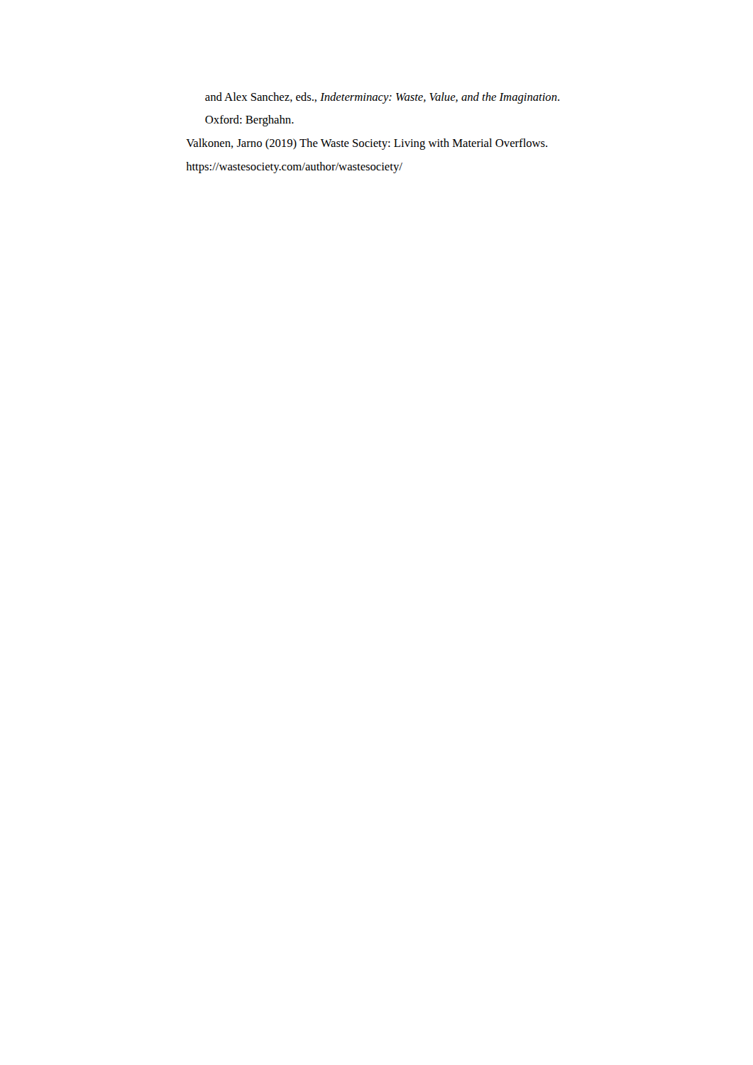and Alex Sanchez, eds., Indeterminacy: Waste, Value, and the Imagination. Oxford: Berghahn.
Valkonen, Jarno (2019) The Waste Society: Living with Material Overflows.
https://wastesociety.com/author/wastesociety/